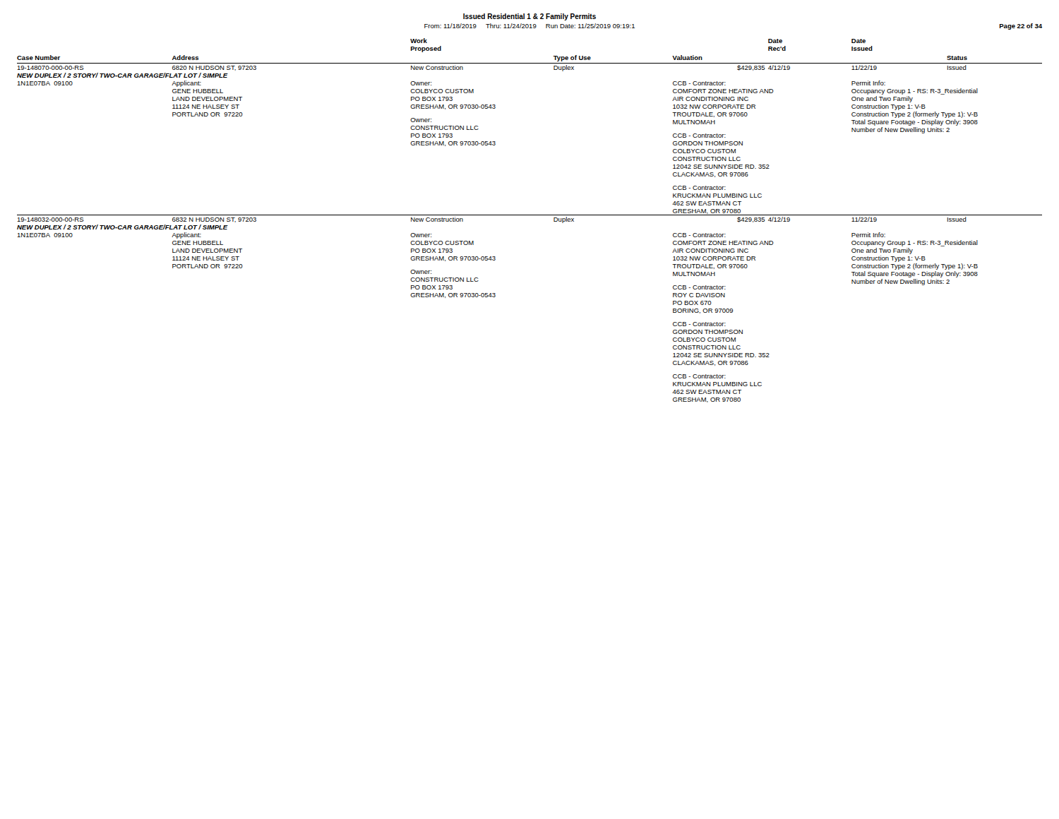Issued Residential 1 & 2 Family Permits
From: 11/18/2019 Thru: 11/24/2019 Run Date: 11/25/2019 09:19:1
Page 22 of 34
| | | Work Proposed | | | Date Rec'd | Date Issued | |
| --- | --- | --- | --- | --- | --- | --- | --- |
| Case Number | Address | | Type of Use | Valuation | | | Status |
| 19-148070-000-00-RS | 6820 N HUDSON ST, 97203 | New Construction | Duplex | $429,835 | 4/12/19 | 11/22/19 | Issued |
| NEW DUPLEX / 2 STORY/ TWO-CAR GARAGE/FLAT LOT / SIMPLE |
| 1N1E07BA 09100 | Applicant: GENE HUBBELL LAND DEVELOPMENT 11124 NE HALSEY ST PORTLAND OR 97220 | Owner: COLBYCO CUSTOM PO BOX 1793 GRESHAM, OR 97030-0543 Owner: CONSTRUCTION LLC PO BOX 1793 GRESHAM, OR 97030-0543 | CCB - Contractor: COMFORT ZONE HEATING AND AIR CONDITIONING INC 1032 NW CORPORATE DR TROUTDALE, OR 97060 MULTNOMAH CCB - Contractor: GORDON THOMPSON COLBYCO CUSTOM CONSTRUCTION LLC 12042 SE SUNNYSIDE RD. 352 CLACKAMAS, OR 97086 CCB - Contractor: KRUCKMAN PLUMBING LLC 462 SW EASTMAN CT GRESHAM, OR 97080 | Permit Info: Occupancy Group 1 - RS: R-3_Residential One and Two Family Construction Type 1: V-B Construction Type 2 (formerly Type 1): V-B Total Square Footage - Display Only: 3908 Number of New Dwelling Units: 2 |
| 19-148032-000-00-RS | 6832 N HUDSON ST, 97203 | New Construction | Duplex | $429,835 | 4/12/19 | 11/22/19 | Issued |
| NEW DUPLEX / 2 STORY/ TWO-CAR GARAGE/FLAT LOT / SIMPLE |
| 1N1E07BA 09100 | Applicant: GENE HUBBELL LAND DEVELOPMENT 11124 NE HALSEY ST PORTLAND OR 97220 | Owner: COLBYCO CUSTOM PO BOX 1793 GRESHAM, OR 97030-0543 Owner: CONSTRUCTION LLC PO BOX 1793 GRESHAM, OR 97030-0543 | CCB - Contractor: COMFORT ZONE HEATING AND AIR CONDITIONING INC 1032 NW CORPORATE DR TROUTDALE, OR 97060 MULTNOMAH CCB - Contractor: ROY C DAVISON PO BOX 670 BORING, OR 97009 CCB - Contractor: GORDON THOMPSON COLBYCO CUSTOM CONSTRUCTION LLC 12042 SE SUNNYSIDE RD. 352 CLACKAMAS, OR 97086 CCB - Contractor: KRUCKMAN PLUMBING LLC 462 SW EASTMAN CT GRESHAM, OR 97080 | Permit Info: Occupancy Group 1 - RS: R-3_Residential One and Two Family Construction Type 1: V-B Construction Type 2 (formerly Type 1): V-B Total Square Footage - Display Only: 3908 Number of New Dwelling Units: 2 |